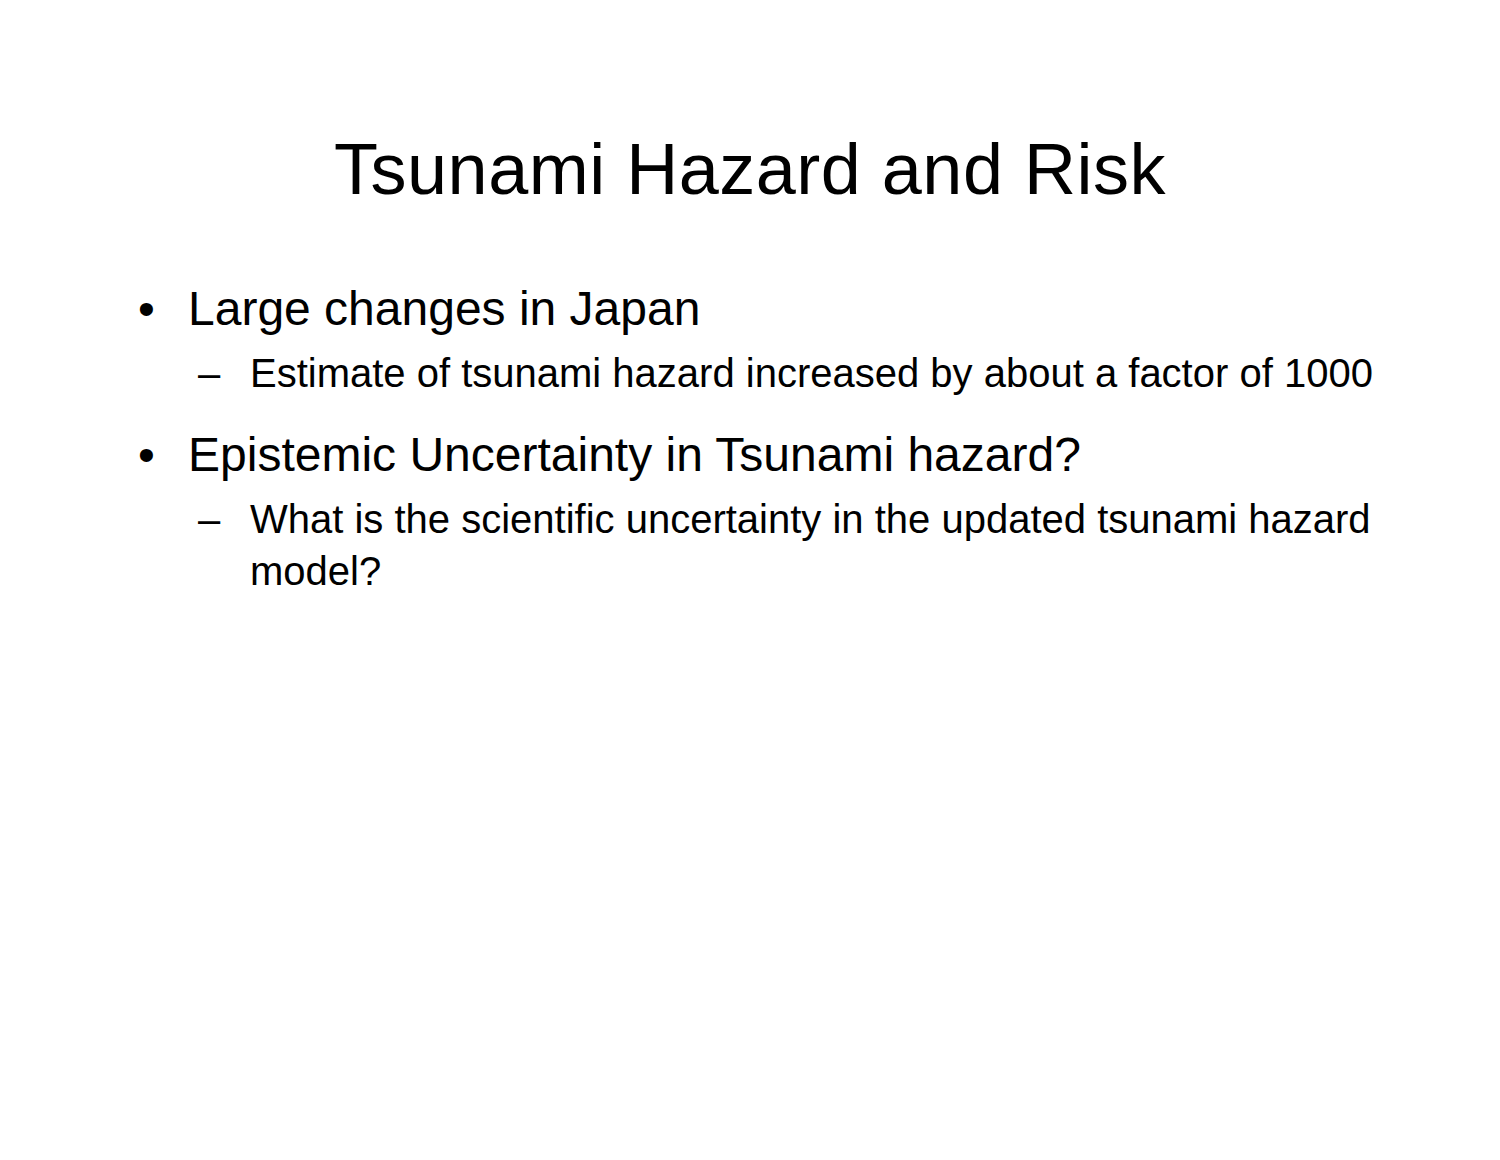Tsunami Hazard and Risk
Large changes in Japan
Estimate of tsunami hazard increased by about a factor of 1000
Epistemic Uncertainty in Tsunami hazard?
What is the scientific uncertainty in the updated tsunami hazard model?